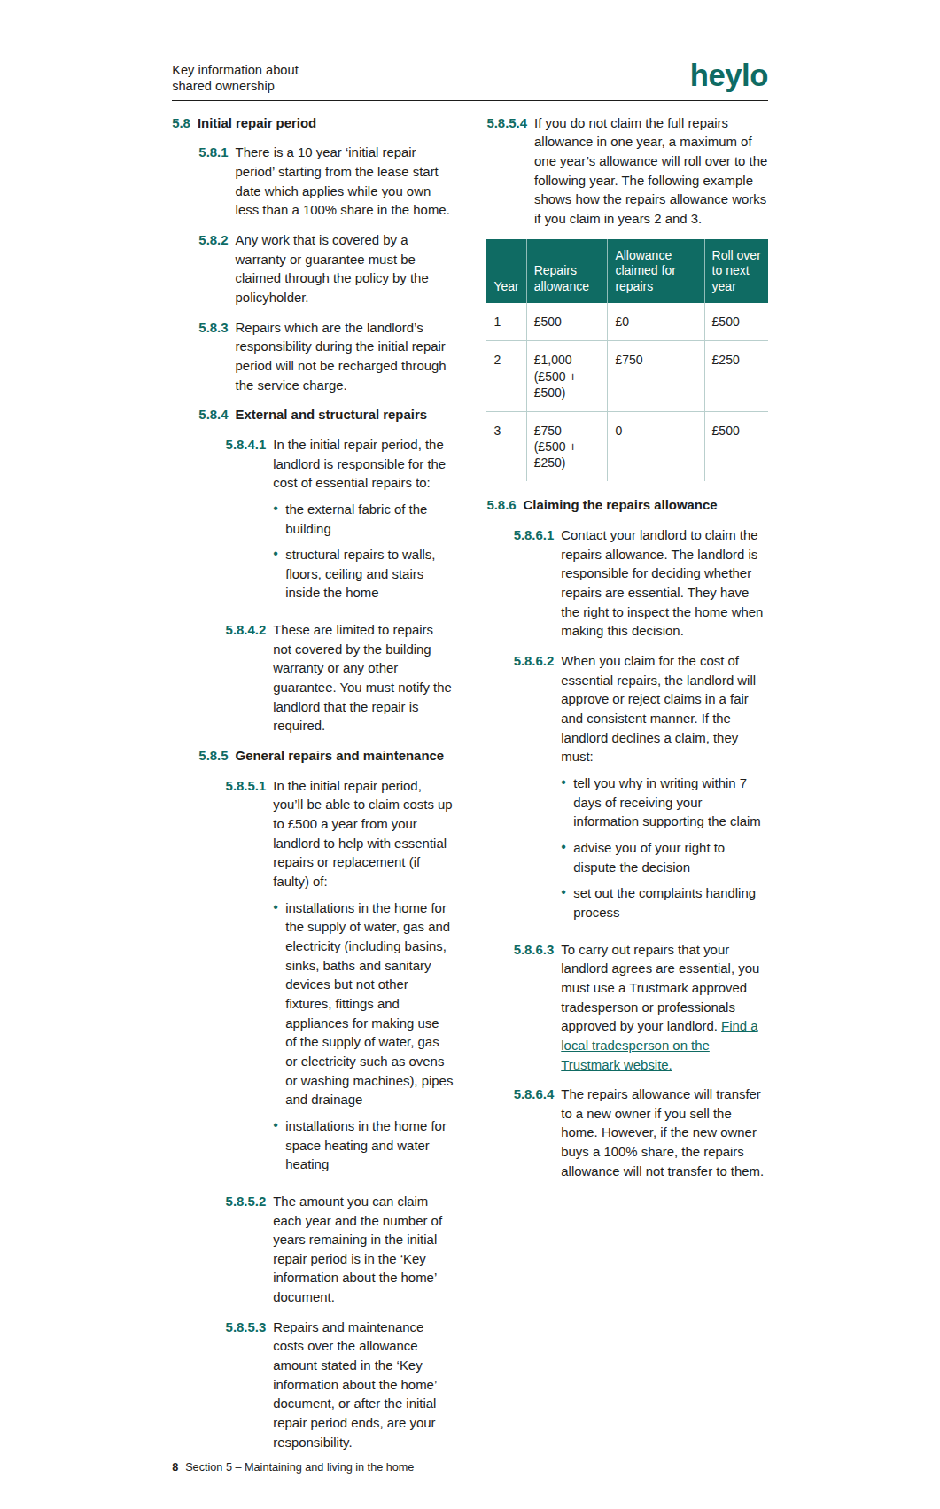Key information about
shared ownership
heylo
5.8
Initial repair period
5.8.1
There is a 10 year ‘initial repair period’ starting from the lease start date which applies while you own less than a 100% share in the home.
5.8.2
Any work that is covered by a warranty or guarantee must be claimed through the policy by the policyholder.
5.8.3
Repairs which are the landlord’s responsibility during the initial repair period will not be recharged through the service charge.
5.8.4
External and structural repairs
5.8.4.1
In the initial repair period, the landlord is responsible for the cost of essential repairs to:
the external fabric of the building
structural repairs to walls, floors, ceiling and stairs inside the home
5.8.4.2
These are limited to repairs not covered by the building warranty or any other guarantee. You must notify the landlord that the repair is required.
5.8.5
General repairs and maintenance
5.8.5.1
In the initial repair period, you’ll be able to claim costs up to £500 a year from your landlord to help with essential repairs or replacement (if faulty) of:
installations in the home for the supply of water, gas and electricity (including basins, sinks, baths and sanitary devices but not other fixtures, fittings and appliances for making use of the supply of water, gas or electricity such as ovens or washing machines), pipes and drainage
installations in the home for space heating and water heating
5.8.5.2
The amount you can claim each year and the number of years remaining in the initial repair period is in the ‘Key information about the home’ document.
5.8.5.3
Repairs and maintenance costs over the allowance amount stated in the ‘Key information about the home’ document, or after the initial repair period ends, are your responsibility.
5.8.5.4
If you do not claim the full repairs allowance in one year, a maximum of one year’s allowance will roll over to the following year. The following example shows how the repairs allowance works if you claim in years 2 and 3.
| Year | Repairs allowance | Allowance claimed for repairs | Roll over to next year |
| --- | --- | --- | --- |
| 1 | £500 | £0 | £500 |
| 2 | £1,000 (£500 + £500) | £750 | £250 |
| 3 | £750 (£500 + £250) | 0 | £500 |
5.8.6
Claiming the repairs allowance
5.8.6.1
Contact your landlord to claim the repairs allowance. The landlord is responsible for deciding whether repairs are essential. They have the right to inspect the home when making this decision.
5.8.6.2
When you claim for the cost of essential repairs, the landlord will approve or reject claims in a fair and consistent manner. If the landlord declines a claim, they must:
tell you why in writing within 7 days of receiving your information supporting the claim
advise you of your right to dispute the decision
set out the complaints handling process
5.8.6.3
To carry out repairs that your landlord agrees are essential, you must use a Trustmark approved tradesperson or professionals approved by your landlord. Find a local tradesperson on the Trustmark website.
5.8.6.4
The repairs allowance will transfer to a new owner if you sell the home. However, if the new owner buys a 100% share, the repairs allowance will not transfer to them.
8 Section 5 – Maintaining and living in the home